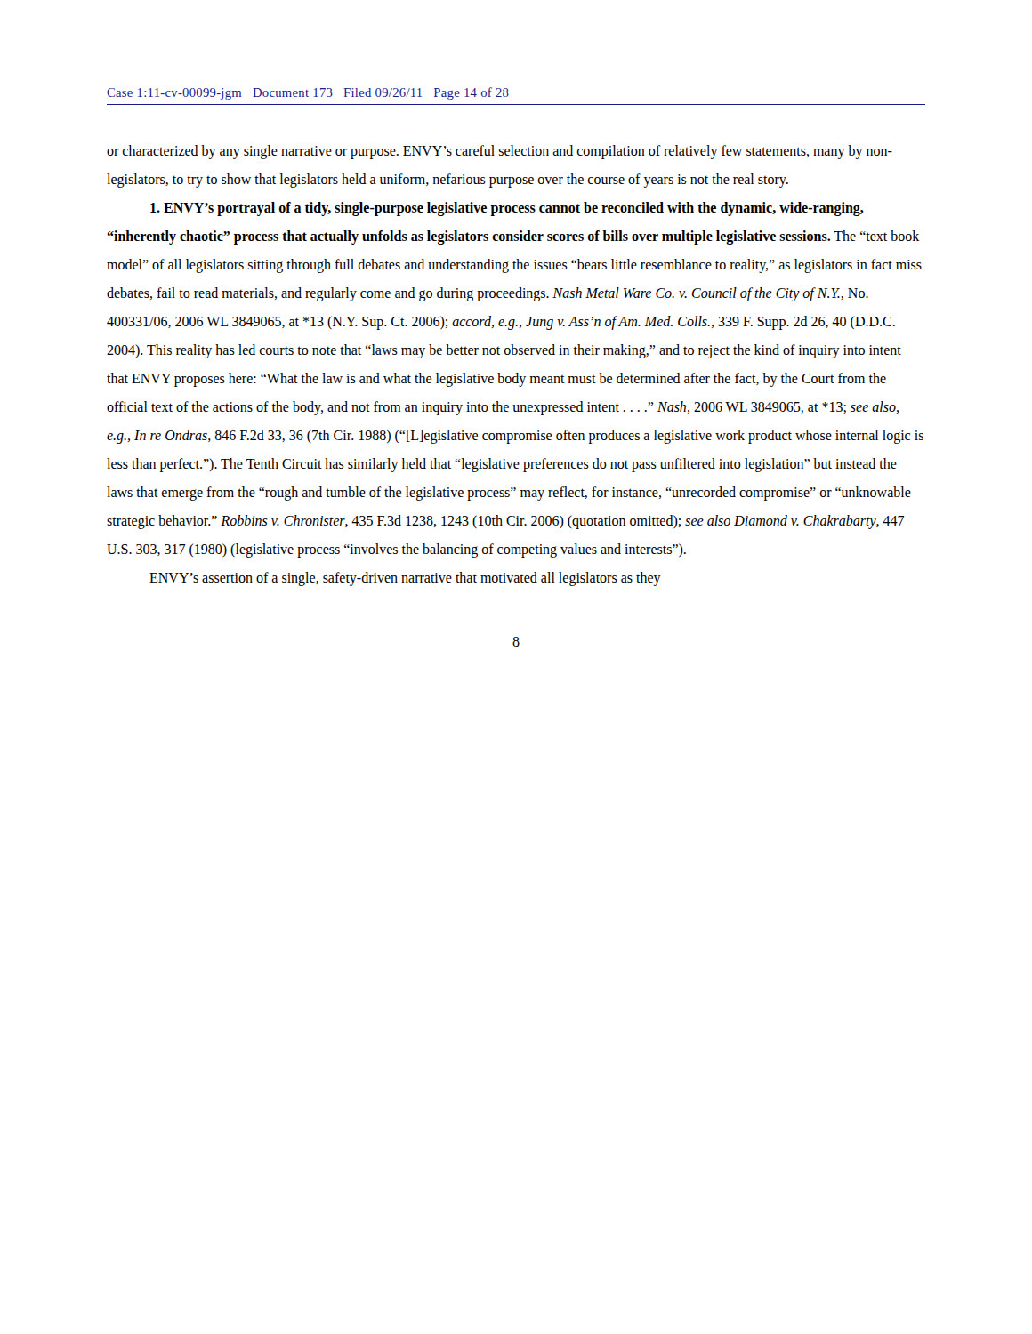Case 1:11-cv-00099-jgm Document 173 Filed 09/26/11 Page 14 of 28
or characterized by any single narrative or purpose. ENVY’s careful selection and compilation of relatively few statements, many by non-legislators, to try to show that legislators held a uniform, nefarious purpose over the course of years is not the real story.
1. ENVY’s portrayal of a tidy, single-purpose legislative process cannot be reconciled with the dynamic, wide-ranging, “inherently chaotic” process that actually unfolds as legislators consider scores of bills over multiple legislative sessions. The “text book model” of all legislators sitting through full debates and understanding the issues “bears little resemblance to reality,” as legislators in fact miss debates, fail to read materials, and regularly come and go during proceedings. Nash Metal Ware Co. v. Council of the City of N.Y., No. 400331/06, 2006 WL 3849065, at *13 (N.Y. Sup. Ct. 2006); accord, e.g., Jung v. Ass’n of Am. Med. Colls., 339 F. Supp. 2d 26, 40 (D.D.C. 2004). This reality has led courts to note that “laws may be better not observed in their making,” and to reject the kind of inquiry into intent that ENVY proposes here: “What the law is and what the legislative body meant must be determined after the fact, by the Court from the official text of the actions of the body, and not from an inquiry into the unexpressed intent . . . .” Nash, 2006 WL 3849065, at *13; see also, e.g., In re Ondras, 846 F.2d 33, 36 (7th Cir. 1988) (“[L]egislative compromise often produces a legislative work product whose internal logic is less than perfect.”). The Tenth Circuit has similarly held that “legislative preferences do not pass unfiltered into legislation” but instead the laws that emerge from the “rough and tumble of the legislative process” may reflect, for instance, “unrecorded compromise” or “unknowable strategic behavior.” Robbins v. Chronister, 435 F.3d 1238, 1243 (10th Cir. 2006) (quotation omitted); see also Diamond v. Chakrabarty, 447 U.S. 303, 317 (1980) (legislative process “involves the balancing of competing values and interests”).
ENVY’s assertion of a single, safety-driven narrative that motivated all legislators as they
8